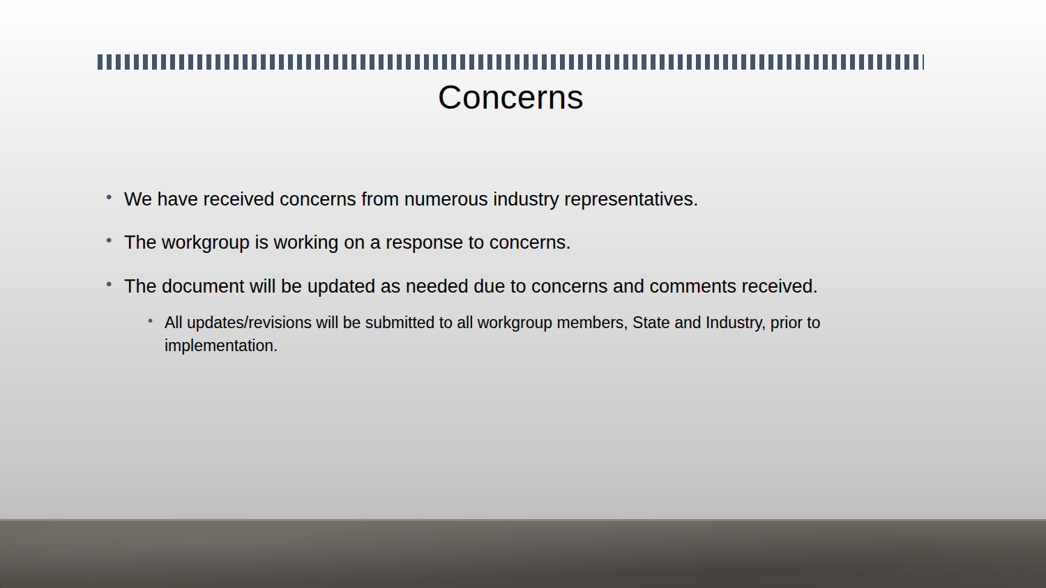Concerns
We have received concerns from numerous industry representatives.
The workgroup is working on a response to concerns.
The document will be updated as needed due to concerns and comments received.
All updates/revisions will be submitted to all workgroup members, State and Industry, prior to implementation.